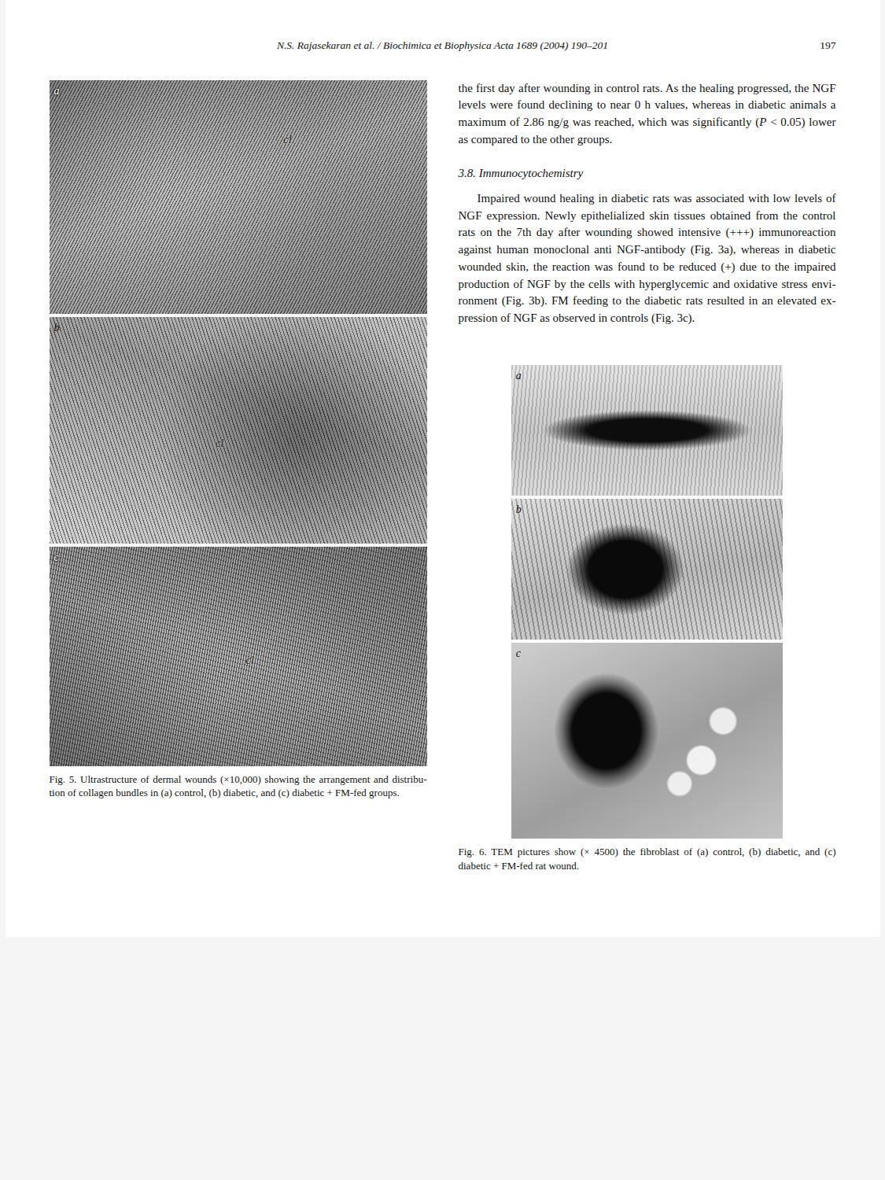N.S. Rajasekaran et al. / Biochimica et Biophysica Acta 1689 (2004) 190–201 197
a
cl
b
cl
c
cl
Fig. 5. Ultrastructure of dermal wounds (×10,000) showing the arrangement and distribution of collagen bundles in (a) control, (b) diabetic, and (c) diabetic + FM-fed groups.
the first day after wounding in control rats. As the healing progressed, the NGF levels were found declining to near 0 h values, whereas in diabetic animals a maximum of 2.86 ng/g was reached, which was significantly (P < 0.05) lower as compared to the other groups.
3.8. Immunocytochemistry
Impaired wound healing in diabetic rats was associated with low levels of NGF expression. Newly epithelialized skin tissues obtained from the control rats on the 7th day after wounding showed intensive (+++) immunoreaction against human monoclonal anti NGF-antibody (Fig. 3a), whereas in diabetic wounded skin, the reaction was found to be reduced (+) due to the impaired production of NGF by the cells with hyperglycemic and oxidative stress environment (Fig. 3b). FM feeding to the diabetic rats resulted in an elevated expression of NGF as observed in controls (Fig. 3c).
a
b
c
Fig. 6. TEM pictures show (× 4500) the fibroblast of (a) control, (b) diabetic, and (c) diabetic + FM-fed rat wound.